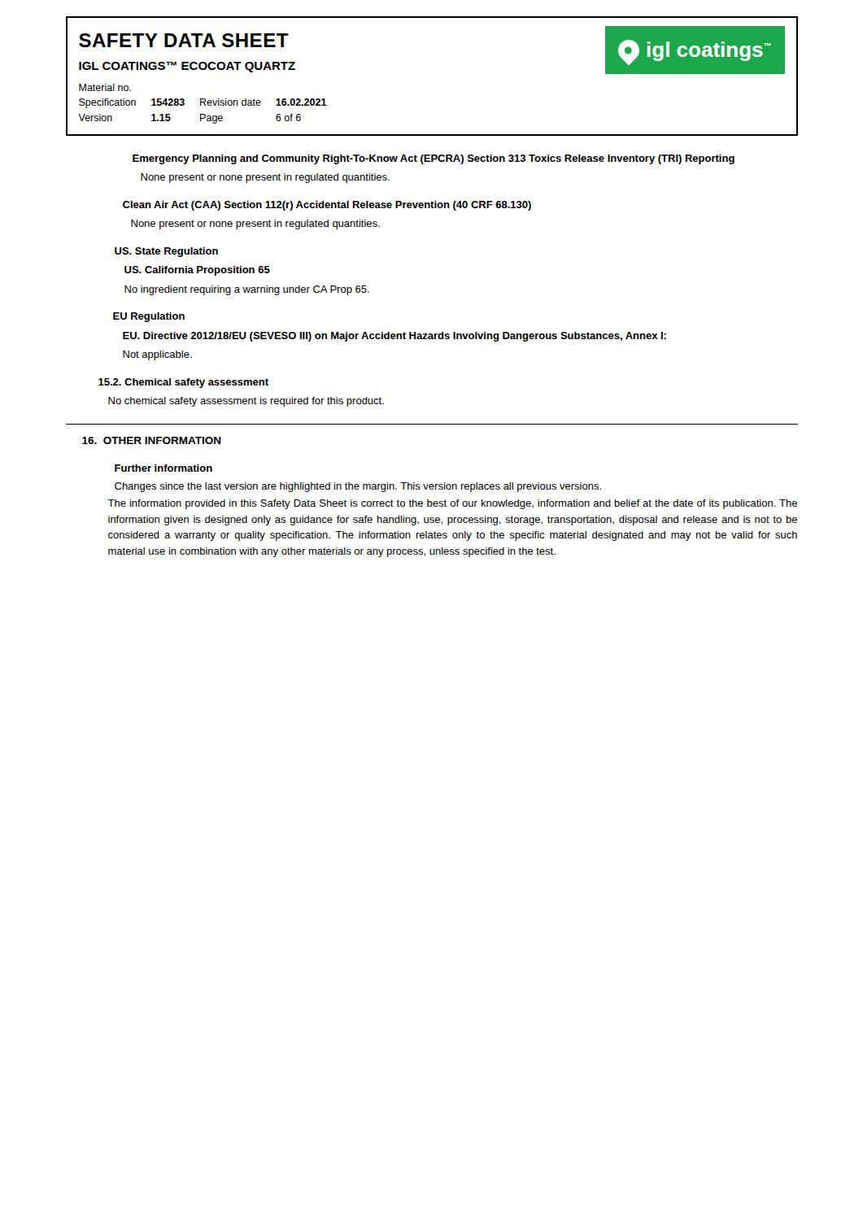SAFETY DATA SHEET
IGL COATINGS™ ECOCOAT QUARTZ
| Material no. | | | |
| Specification | 154283 | Revision date | 16.02.2021 |
| Version | 1.15 | Page | 6 of 6 |
igl coatings™
Emergency Planning and Community Right-To-Know Act (EPCRA) Section 313 Toxics Release Inventory (TRI) Reporting
None present or none present in regulated quantities.
Clean Air Act (CAA) Section 112(r) Accidental Release Prevention (40 CRF 68.130)
None present or none present in regulated quantities.
US. State Regulation
US. California Proposition 65
No ingredient requiring a warning under CA Prop 65.
EU Regulation
EU. Directive 2012/18/EU (SEVESO III) on Major Accident Hazards Involving Dangerous Substances, Annex I:
Not applicable.
15.2. Chemical safety assessment
No chemical safety assessment is required for this product.
16. OTHER INFORMATION
Further information
Changes since the last version are highlighted in the margin. This version replaces all previous versions.
The information provided in this Safety Data Sheet is correct to the best of our knowledge, information and belief at the date of its publication. The information given is designed only as guidance for safe handling, use, processing, storage, transportation, disposal and release and is not to be considered a warranty or quality specification. The information relates only to the specific material designated and may not be valid for such material use in combination with any other materials or any process, unless specified in the test.